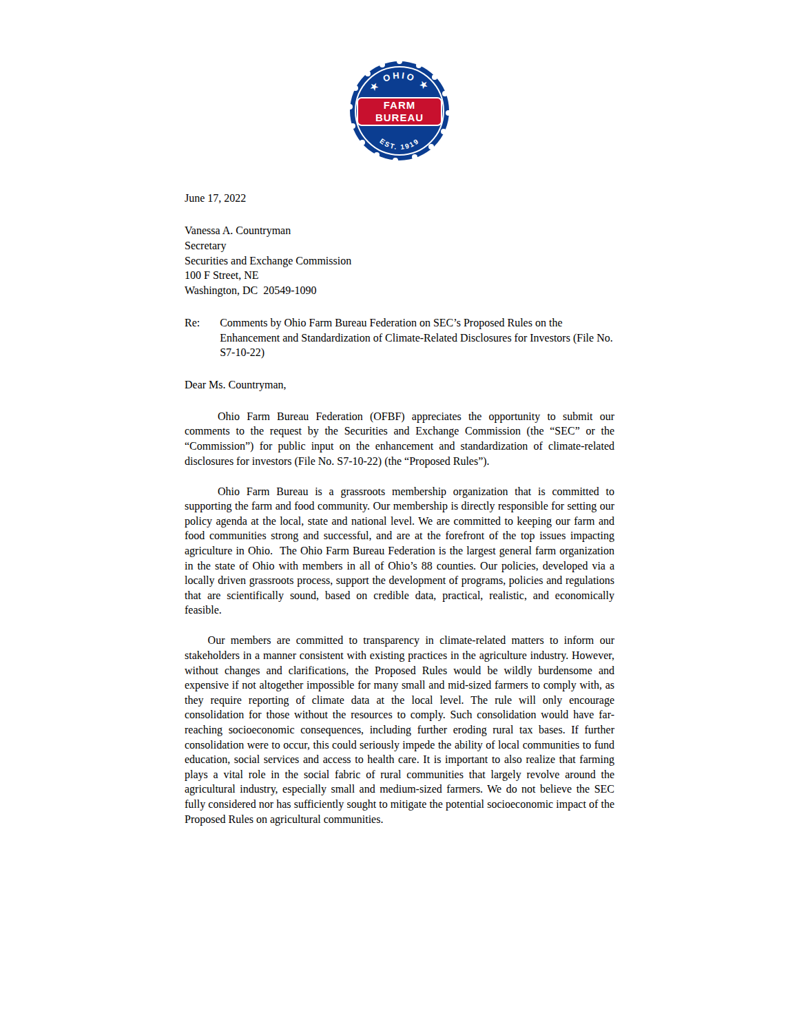★ OHIO ★ FARM BUREAU EST. 1919
June 17, 2022
Vanessa A. Countryman
Secretary
Securities and Exchange Commission
100 F Street, NE
Washington, DC 20549-1090
Re:
Comments by Ohio Farm Bureau Federation on SEC’s Proposed Rules on the Enhancement and Standardization of Climate-Related Disclosures for Investors (File No. S7-10-22)
Dear Ms. Countryman,
Ohio Farm Bureau Federation (OFBF) appreciates the opportunity to submit our comments to the request by the Securities and Exchange Commission (the “SEC” or the “Commission”) for public input on the enhancement and standardization of climate-related disclosures for investors (File No. S7-10-22) (the “Proposed Rules”).
Ohio Farm Bureau is a grassroots membership organization that is committed to supporting the farm and food community. Our membership is directly responsible for setting our policy agenda at the local, state and national level. We are committed to keeping our farm and food communities strong and successful, and are at the forefront of the top issues impacting agriculture in Ohio. The Ohio Farm Bureau Federation is the largest general farm organization in the state of Ohio with members in all of Ohio’s 88 counties. Our policies, developed via a locally driven grassroots process, support the development of programs, policies and regulations that are scientifically sound, based on credible data, practical, realistic, and economically feasible.
Our members are committed to transparency in climate-related matters to inform our stakeholders in a manner consistent with existing practices in the agriculture industry. However, without changes and clarifications, the Proposed Rules would be wildly burdensome and expensive if not altogether impossible for many small and mid-sized farmers to comply with, as they require reporting of climate data at the local level. The rule will only encourage consolidation for those without the resources to comply. Such consolidation would have far-reaching socioeconomic consequences, including further eroding rural tax bases. If further consolidation were to occur, this could seriously impede the ability of local communities to fund education, social services and access to health care. It is important to also realize that farming plays a vital role in the social fabric of rural communities that largely revolve around the agricultural industry, especially small and medium-sized farmers. We do not believe the SEC fully considered nor has sufficiently sought to mitigate the potential socioeconomic impact of the Proposed Rules on agricultural communities.